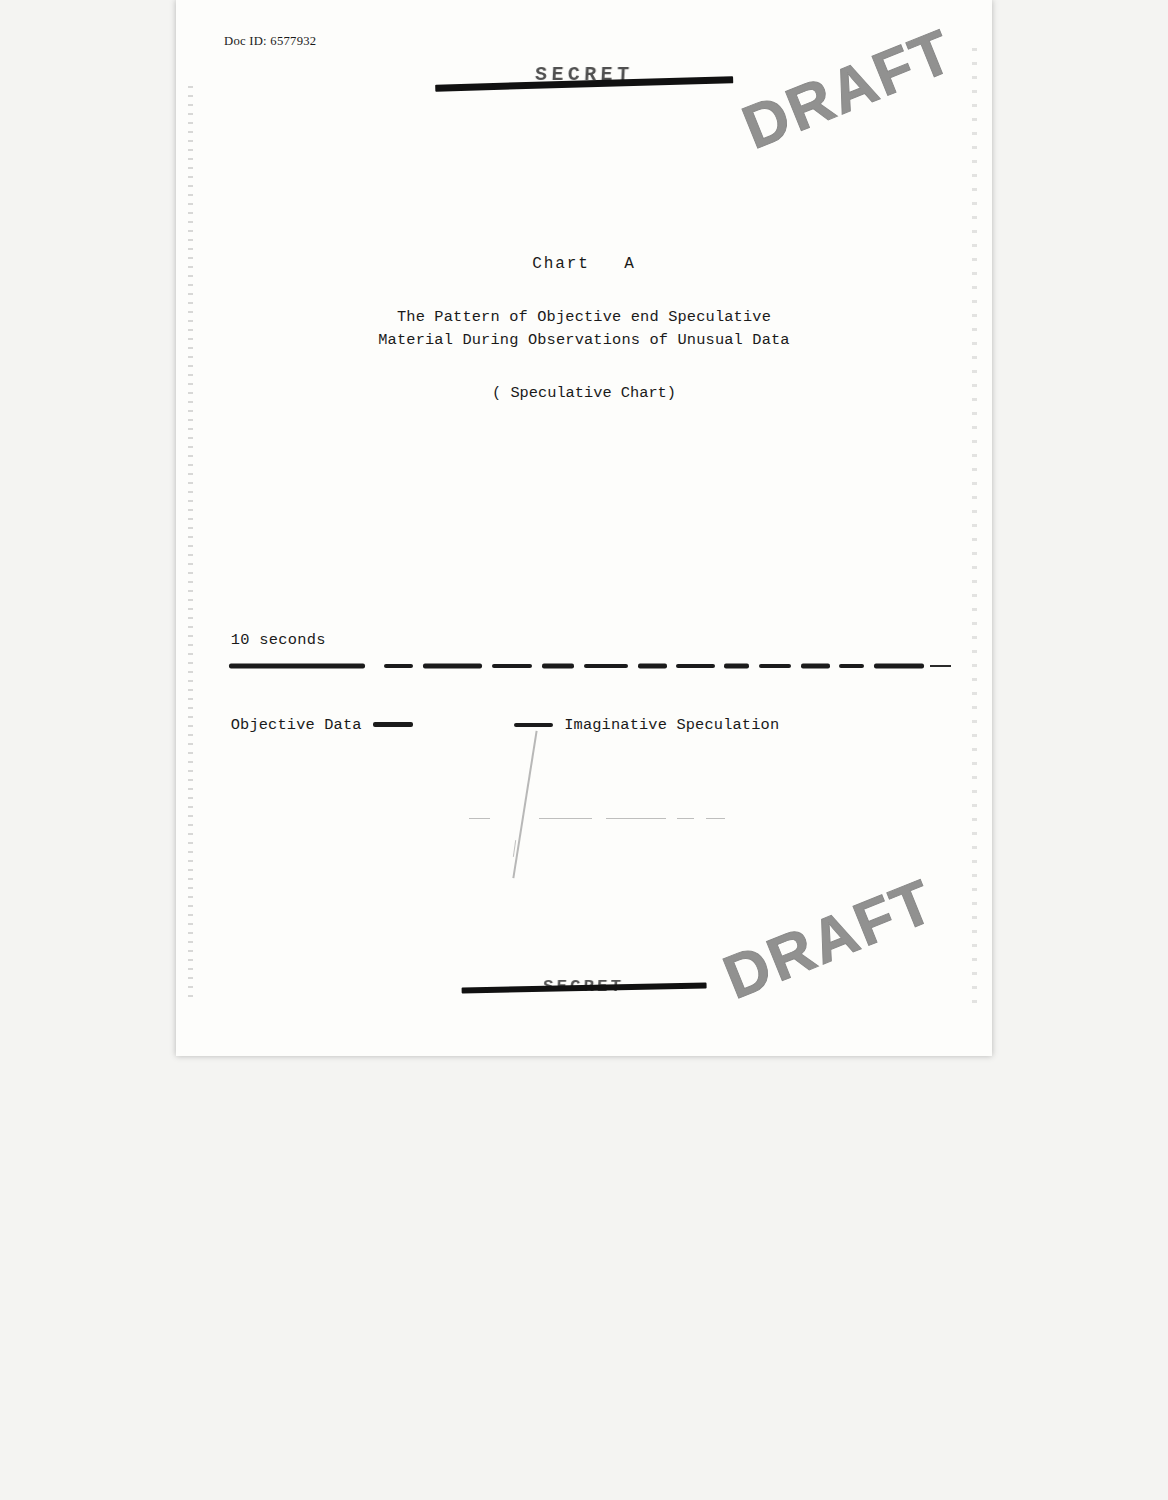Doc ID: 6577932
SECRET
DRAFT
Chart A
The Pattern of Objective end Speculative
Material During Observations of Unusual Data
( Speculative Chart)
10 seconds
Objective Data Imaginative Speculation
DRAFT
SECRET